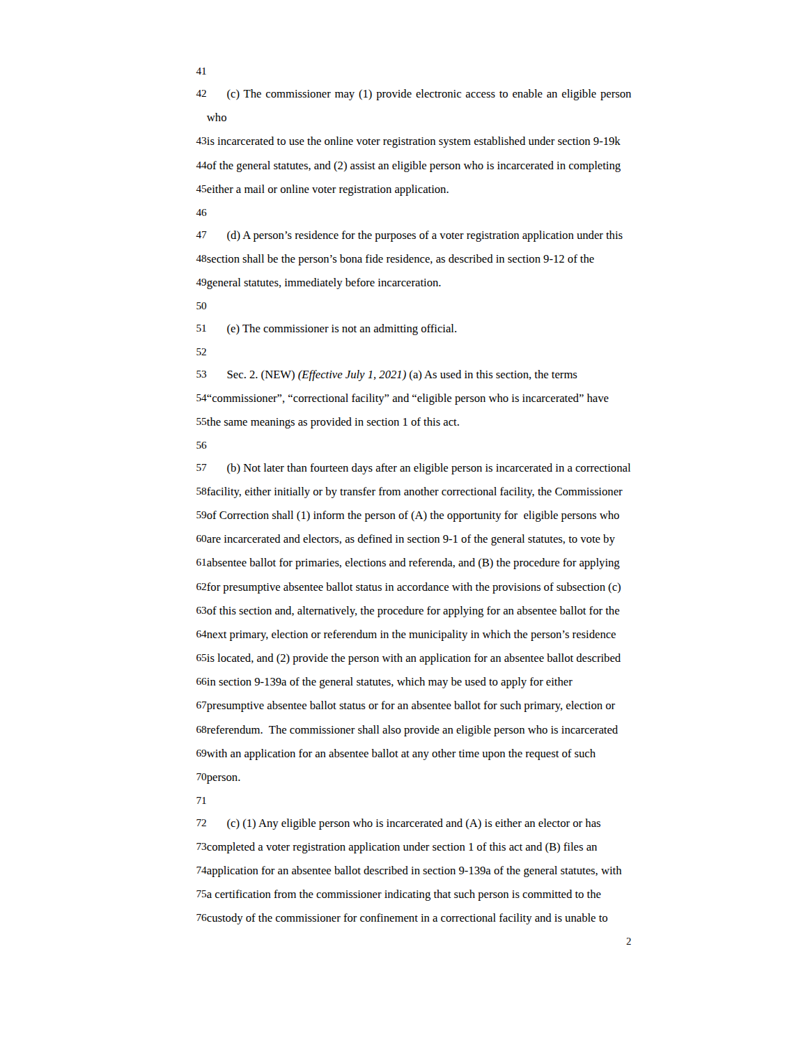| 41 | |
| 42 | (c) The commissioner may (1) provide electronic access to enable an eligible person who |
| 43 | is incarcerated to use the online voter registration system established under section 9-19k |
| 44 | of the general statutes, and (2) assist an eligible person who is incarcerated in completing |
| 45 | either a mail or online voter registration application. |
| 46 | |
| 47 | (d) A person’s residence for the purposes of a voter registration application under this |
| 48 | section shall be the person’s bona fide residence, as described in section 9-12 of the |
| 49 | general statutes, immediately before incarceration. |
| 50 | |
| 51 | (e) The commissioner is not an admitting official. |
| 52 | |
| 53 | Sec. 2. (NEW) (Effective July 1, 2021) (a) As used in this section, the terms |
| 54 | “commissioner”, “correctional facility” and “eligible person who is incarcerated” have |
| 55 | the same meanings as provided in section 1 of this act. |
| 56 | |
| 57 | (b) Not later than fourteen days after an eligible person is incarcerated in a correctional |
| 58 | facility, either initially or by transfer from another correctional facility, the Commissioner |
| 59 | of Correction shall (1) inform the person of (A) the opportunity for eligible persons who |
| 60 | are incarcerated and electors, as defined in section 9-1 of the general statutes, to vote by |
| 61 | absentee ballot for primaries, elections and referenda, and (B) the procedure for applying |
| 62 | for presumptive absentee ballot status in accordance with the provisions of subsection (c) |
| 63 | of this section and, alternatively, the procedure for applying for an absentee ballot for the |
| 64 | next primary, election or referendum in the municipality in which the person’s residence |
| 65 | is located, and (2) provide the person with an application for an absentee ballot described |
| 66 | in section 9-139a of the general statutes, which may be used to apply for either |
| 67 | presumptive absentee ballot status or for an absentee ballot for such primary, election or |
| 68 | referendum. The commissioner shall also provide an eligible person who is incarcerated |
| 69 | with an application for an absentee ballot at any other time upon the request of such |
| 70 | person. |
| 71 | |
| 72 | (c) (1) Any eligible person who is incarcerated and (A) is either an elector or has |
| 73 | completed a voter registration application under section 1 of this act and (B) files an |
| 74 | application for an absentee ballot described in section 9-139a of the general statutes, with |
| 75 | a certification from the commissioner indicating that such person is committed to the |
| 76 | custody of the commissioner for confinement in a correctional facility and is unable to |
2